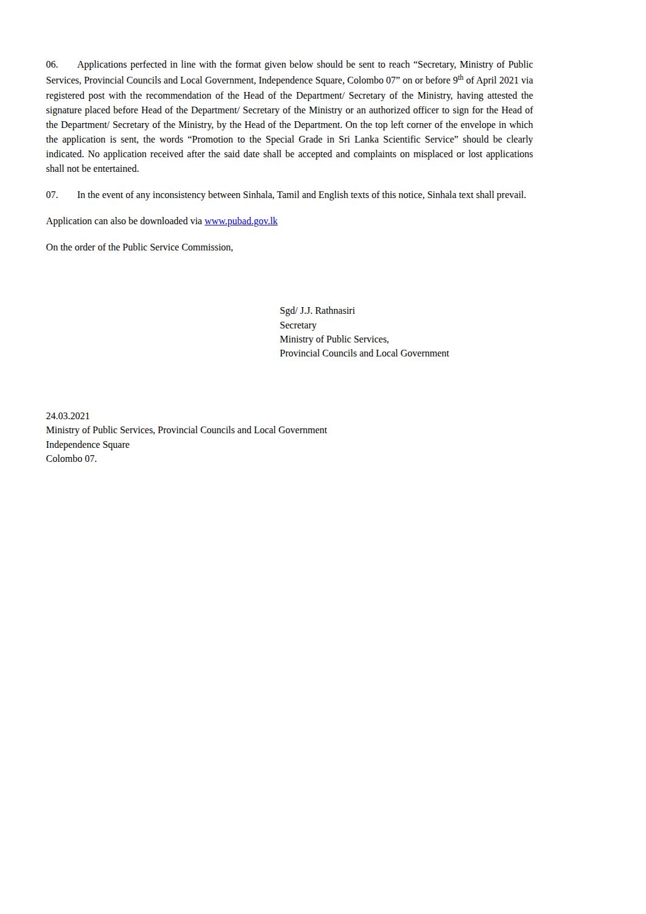06. Applications perfected in line with the format given below should be sent to reach “Secretary, Ministry of Public Services, Provincial Councils and Local Government, Independence Square, Colombo 07” on or before 9th of April 2021 via registered post with the recommendation of the Head of the Department/ Secretary of the Ministry, having attested the signature placed before Head of the Department/ Secretary of the Ministry or an authorized officer to sign for the Head of the Department/ Secretary of the Ministry, by the Head of the Department. On the top left corner of the envelope in which the application is sent, the words “Promotion to the Special Grade in Sri Lanka Scientific Service” should be clearly indicated. No application received after the said date shall be accepted and complaints on misplaced or lost applications shall not be entertained.
07. In the event of any inconsistency between Sinhala, Tamil and English texts of this notice, Sinhala text shall prevail.
Application can also be downloaded via www.pubad.gov.lk
On the order of the Public Service Commission,
Sgd/ J.J. Rathnasiri
Secretary
Ministry of Public Services,
Provincial Councils and Local Government
24.03.2021
Ministry of Public Services, Provincial Councils and Local Government
Independence Square
Colombo 07.